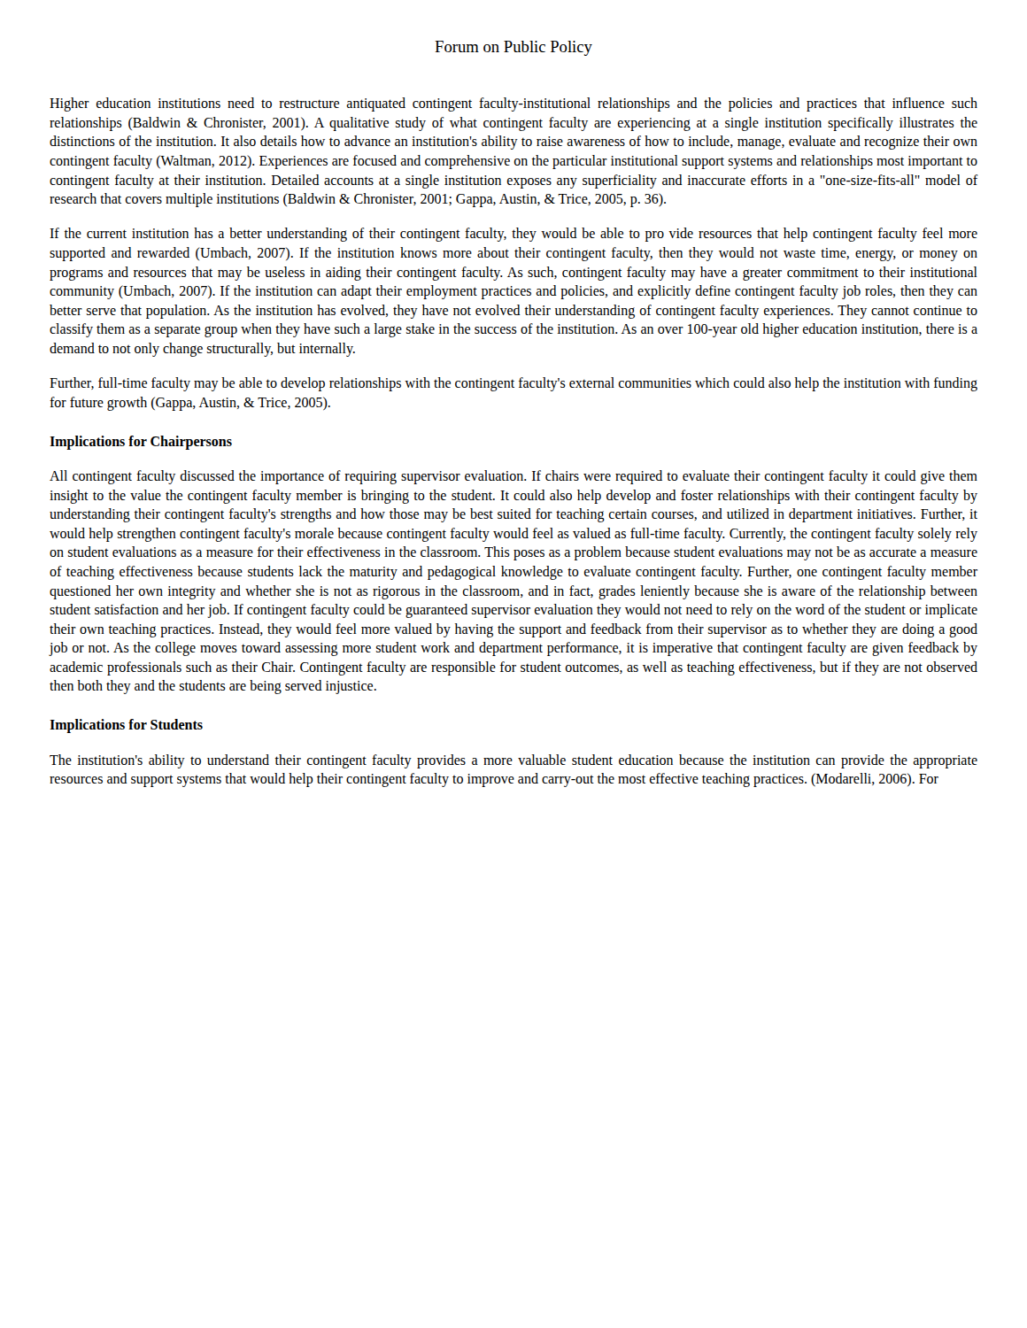Forum on Public Policy
Higher education institutions need to restructure antiquated contingent faculty-institutional relationships and the policies and practices that influence such relationships (Baldwin & Chronister, 2001). A qualitative study of what contingent faculty are experiencing at a single institution specifically illustrates the distinctions of the institution. It also details how to advance an institution's ability to raise awareness of how to include, manage, evaluate and recognize their own contingent faculty (Waltman, 2012). Experiences are focused and comprehensive on the particular institutional support systems and relationships most important to contingent faculty at their institution. Detailed accounts at a single institution exposes any superficiality and inaccurate efforts in a "one-size-fits-all" model of research that covers multiple institutions (Baldwin & Chronister, 2001; Gappa, Austin, & Trice, 2005, p. 36).
If the current institution has a better understanding of their contingent faculty, they would be able to pro vide resources that help contingent faculty feel more supported and rewarded (Umbach, 2007). If the institution knows more about their contingent faculty, then they would not waste time, energy, or money on programs and resources that may be useless in aiding their contingent faculty. As such, contingent faculty may have a greater commitment to their institutional community (Umbach, 2007). If the institution can adapt their employment practices and policies, and explicitly define contingent faculty job roles, then they can better serve that population. As the institution has evolved, they have not evolved their understanding of contingent faculty experiences. They cannot continue to classify them as a separate group when they have such a large stake in the success of the institution. As an over 100-year old higher education institution, there is a demand to not only change structurally, but internally.
Further, full-time faculty may be able to develop relationships with the contingent faculty's external communities which could also help the institution with funding for future growth (Gappa, Austin, & Trice, 2005).
Implications for Chairpersons
All contingent faculty discussed the importance of requiring supervisor evaluation. If chairs were required to evaluate their contingent faculty it could give them insight to the value the contingent faculty member is bringing to the student. It could also help develop and foster relationships with their contingent faculty by understanding their contingent faculty's strengths and how those may be best suited for teaching certain courses, and utilized in department initiatives. Further, it would help strengthen contingent faculty's morale because contingent faculty would feel as valued as full-time faculty. Currently, the contingent faculty solely rely on student evaluations as a measure for their effectiveness in the classroom. This poses as a problem because student evaluations may not be as accurate a measure of teaching effectiveness because students lack the maturity and pedagogical knowledge to evaluate contingent faculty. Further, one contingent faculty member questioned her own integrity and whether she is not as rigorous in the classroom, and in fact, grades leniently because she is aware of the relationship between student satisfaction and her job. If contingent faculty could be guaranteed supervisor evaluation they would not need to rely on the word of the student or implicate their own teaching practices. Instead, they would feel more valued by having the support and feedback from their supervisor as to whether they are doing a good job or not. As the college moves toward assessing more student work and department performance, it is imperative that contingent faculty are given feedback by academic professionals such as their Chair. Contingent faculty are responsible for student outcomes, as well as teaching effectiveness, but if they are not observed then both they and the students are being served injustice.
Implications for Students
The institution's ability to understand their contingent faculty provides a more valuable student education because the institution can provide the appropriate resources and support systems that would help their contingent faculty to improve and carry-out the most effective teaching practices. (Modarelli, 2006). For